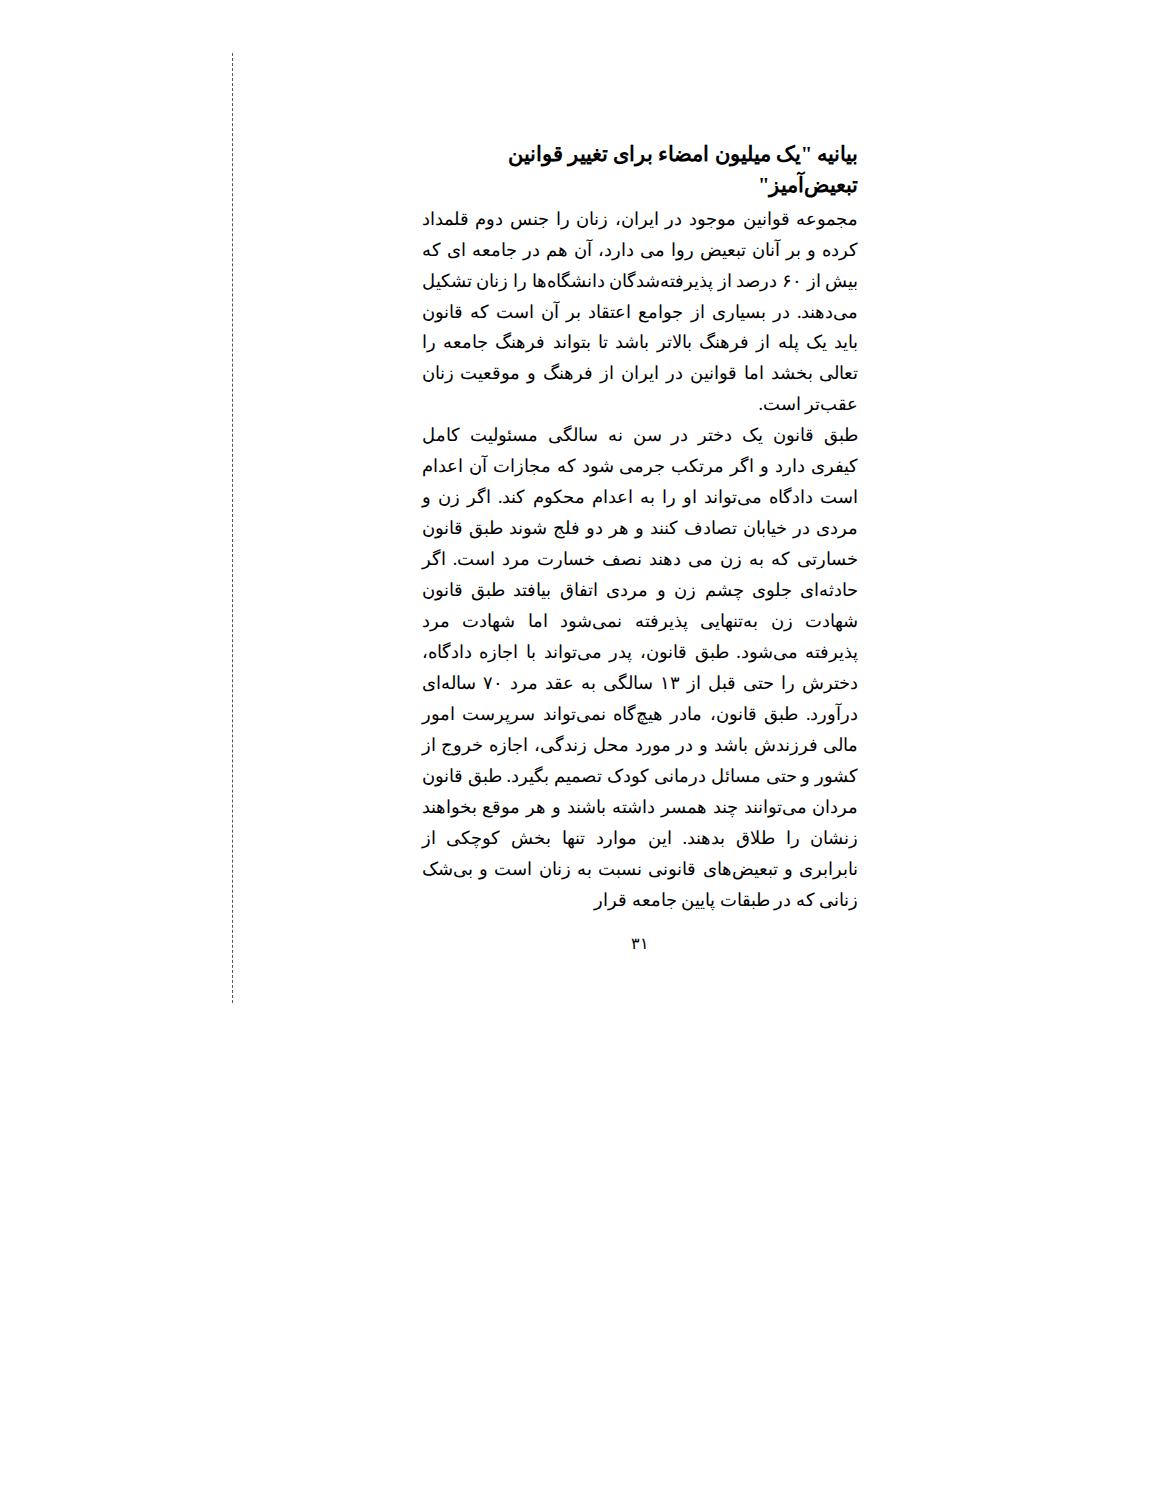بیانیه "یک میلیون امضاء برای تغییر قوانین تبعیض‌آمیز"
مجموعه قوانین موجود در ایران، زنان را جنس دوم قلمداد کرده و بر آنان تبعیض روا می دارد، آن هم در جامعه ای که بیش از ۶۰ درصد از پذیرفته‌شدگان دانشگاه‌ها را زنان تشکیل می‌دهند. در بسیاری از جوامع اعتقاد بر آن است که قانون باید یک پله از فرهنگ بالاتر باشد تا بتواند فرهنگ جامعه را تعالی بخشد اما قوانین در ایران از فرهنگ و موقعیت زنان عقب‌تر است.
طبق قانون یک دختر در سن نه سالگی مسئولیت کامل کیفری دارد و اگر مرتکب جرمی شود که مجازات آن اعدام است دادگاه می‌تواند او را به اعدام محکوم کند. اگر زن و مردی در خیابان تصادف کنند و هر دو فلج شوند طبق قانون خسارتی که به زن می دهند نصف خسارت مرد است. اگر حادثه‌ای جلوی چشم زن و مردی اتفاق بیافتد طبق قانون شهادت زن به‌تنهایی پذیرفته نمی‌شود اما شهادت مرد پذیرفته می‌شود. طبق قانون، پدر می‌تواند با اجازه دادگاه، دخترش را حتی قبل از ۱۳ سالگی به عقد مرد ۷۰ ساله‌ای درآورد. طبق قانون، مادر هیچ‌گاه نمی‌تواند سرپرست امور مالی فرزندش باشد و در مورد محل زندگی، اجازه خروج از کشور و حتی مسائل درمانی کودک تصمیم بگیرد. طبق قانون مردان می‌توانند چند همسر داشته باشند و هر موقع بخواهند زنشان را طلاق بدهند. این موارد تنها بخش کوچکی از نابرابری و تبعیض‌های قانونی نسبت به زنان است و بی‌شک زنانی که در طبقات پایین جامعه قرار
۳۱